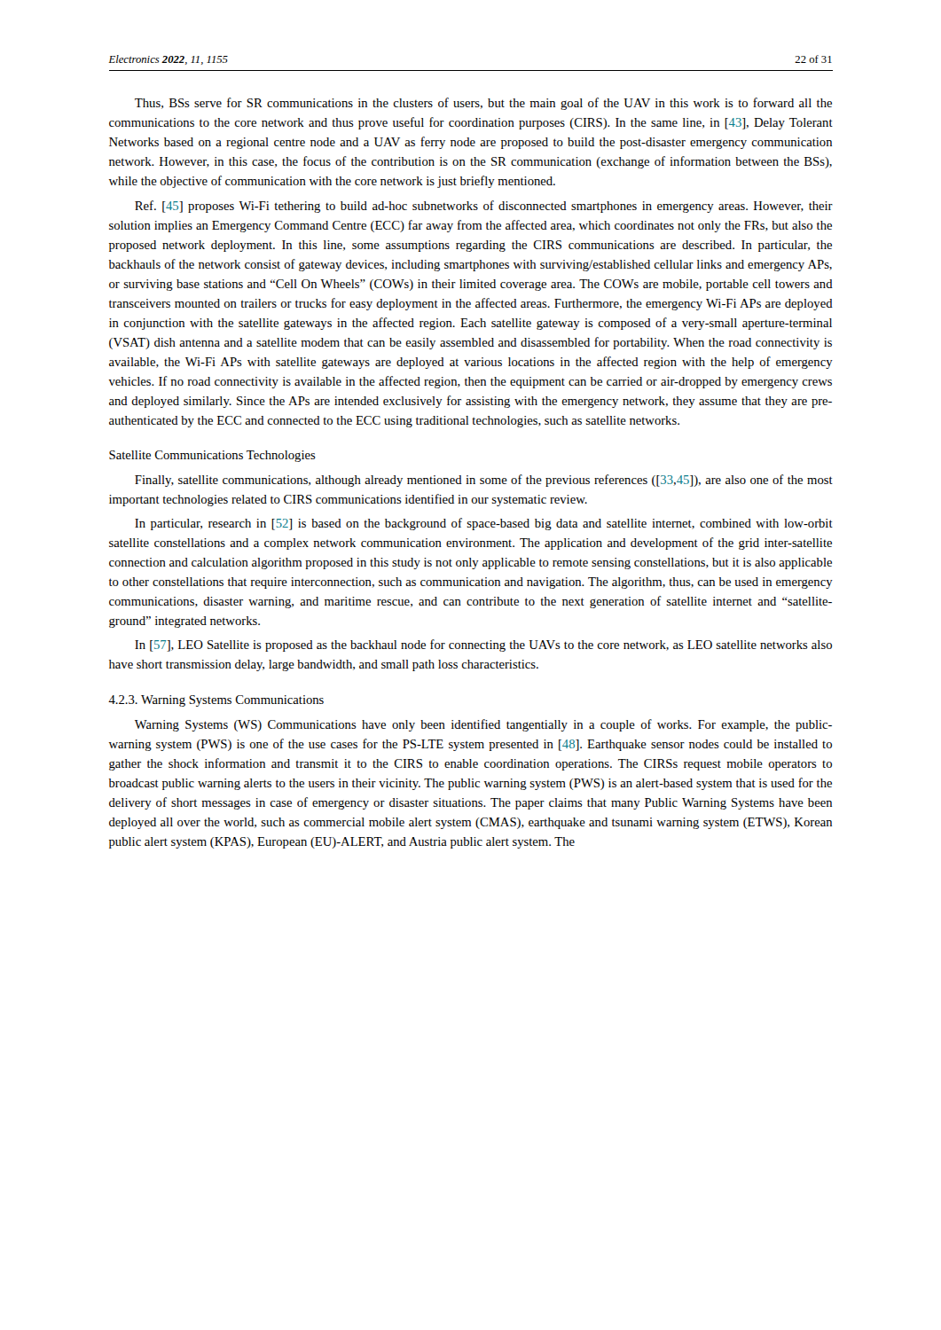Electronics 2022, 11, 1155 22 of 31
Thus, BSs serve for SR communications in the clusters of users, but the main goal of the UAV in this work is to forward all the communications to the core network and thus prove useful for coordination purposes (CIRS). In the same line, in [43], Delay Tolerant Networks based on a regional centre node and a UAV as ferry node are proposed to build the post-disaster emergency communication network. However, in this case, the focus of the contribution is on the SR communication (exchange of information between the BSs), while the objective of communication with the core network is just briefly mentioned.
Ref. [45] proposes Wi-Fi tethering to build ad-hoc subnetworks of disconnected smartphones in emergency areas. However, their solution implies an Emergency Command Centre (ECC) far away from the affected area, which coordinates not only the FRs, but also the proposed network deployment. In this line, some assumptions regarding the CIRS communications are described. In particular, the backhauls of the network consist of gateway devices, including smartphones with surviving/established cellular links and emergency APs, or surviving base stations and “Cell On Wheels” (COWs) in their limited coverage area. The COWs are mobile, portable cell towers and transceivers mounted on trailers or trucks for easy deployment in the affected areas. Furthermore, the emergency Wi-Fi APs are deployed in conjunction with the satellite gateways in the affected region. Each satellite gateway is composed of a very-small aperture-terminal (VSAT) dish antenna and a satellite modem that can be easily assembled and disassembled for portability. When the road connectivity is available, the Wi-Fi APs with satellite gateways are deployed at various locations in the affected region with the help of emergency vehicles. If no road connectivity is available in the affected region, then the equipment can be carried or air-dropped by emergency crews and deployed similarly. Since the APs are intended exclusively for assisting with the emergency network, they assume that they are pre-authenticated by the ECC and connected to the ECC using traditional technologies, such as satellite networks.
Satellite Communications Technologies
Finally, satellite communications, although already mentioned in some of the previous references ([33,45]), are also one of the most important technologies related to CIRS communications identified in our systematic review.
In particular, research in [52] is based on the background of space-based big data and satellite internet, combined with low-orbit satellite constellations and a complex network communication environment. The application and development of the grid inter-satellite connection and calculation algorithm proposed in this study is not only applicable to remote sensing constellations, but it is also applicable to other constellations that require interconnection, such as communication and navigation. The algorithm, thus, can be used in emergency communications, disaster warning, and maritime rescue, and can contribute to the next generation of satellite internet and “satellite-ground” integrated networks.
In [57], LEO Satellite is proposed as the backhaul node for connecting the UAVs to the core network, as LEO satellite networks also have short transmission delay, large bandwidth, and small path loss characteristics.
4.2.3. Warning Systems Communications
Warning Systems (WS) Communications have only been identified tangentially in a couple of works. For example, the public-warning system (PWS) is one of the use cases for the PS-LTE system presented in [48]. Earthquake sensor nodes could be installed to gather the shock information and transmit it to the CIRS to enable coordination operations. The CIRSs request mobile operators to broadcast public warning alerts to the users in their vicinity. The public warning system (PWS) is an alert-based system that is used for the delivery of short messages in case of emergency or disaster situations. The paper claims that many Public Warning Systems have been deployed all over the world, such as commercial mobile alert system (CMAS), earthquake and tsunami warning system (ETWS), Korean public alert system (KPAS), European (EU)-ALERT, and Austria public alert system. The